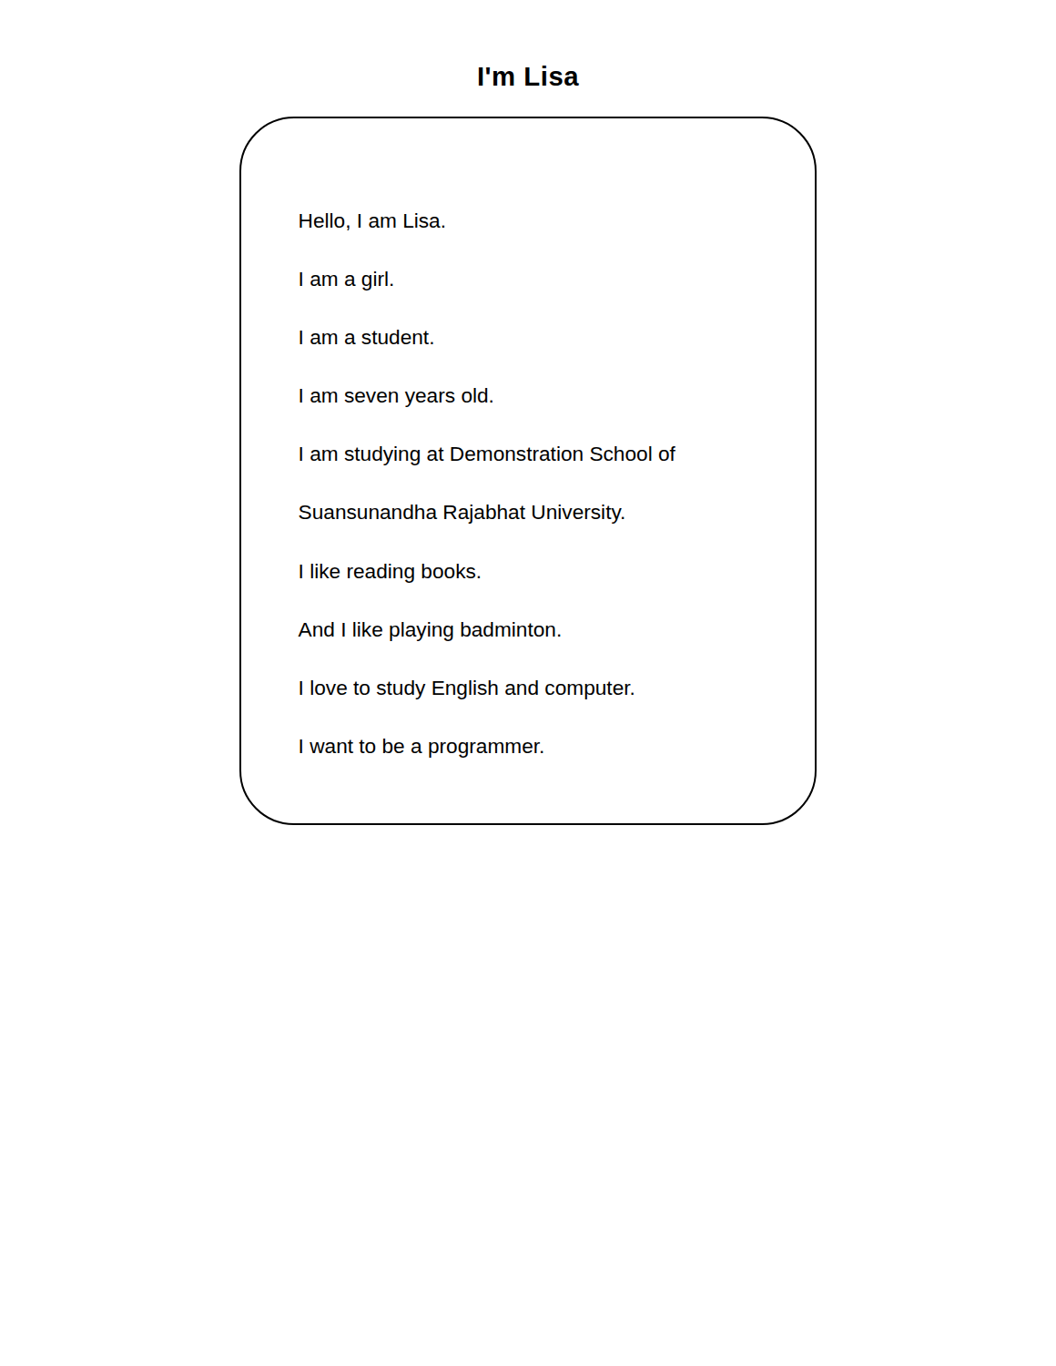I'm Lisa
Hello, I am Lisa.
I am a girl.
I am a student.
I am seven years old.
I am studying at Demonstration School of
Suansunandha Rajabhat University.
I like reading books.
And I like playing badminton.
I love to study English and computer.
I want to be a programmer.